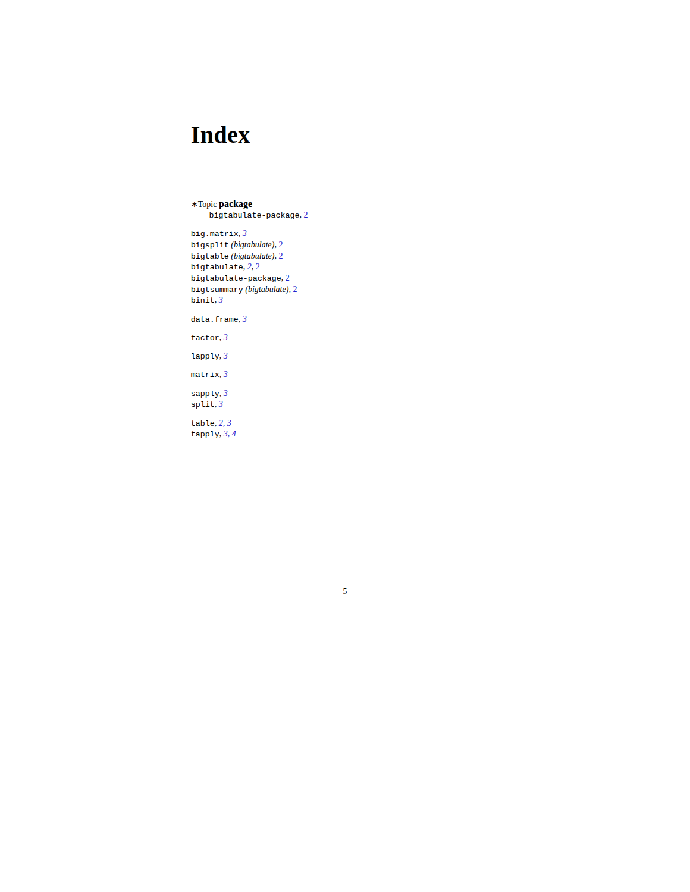Index
∗Topic package
bigtabulate-package, 2
big.matrix, 3
bigsplit (bigtabulate), 2
bigtable (bigtabulate), 2
bigtabulate, 2, 2
bigtabulate-package, 2
bigtsummary (bigtabulate), 2
binit, 3
data.frame, 3
factor, 3
lapply, 3
matrix, 3
sapply, 3
split, 3
table, 2, 3
tapply, 3, 4
5